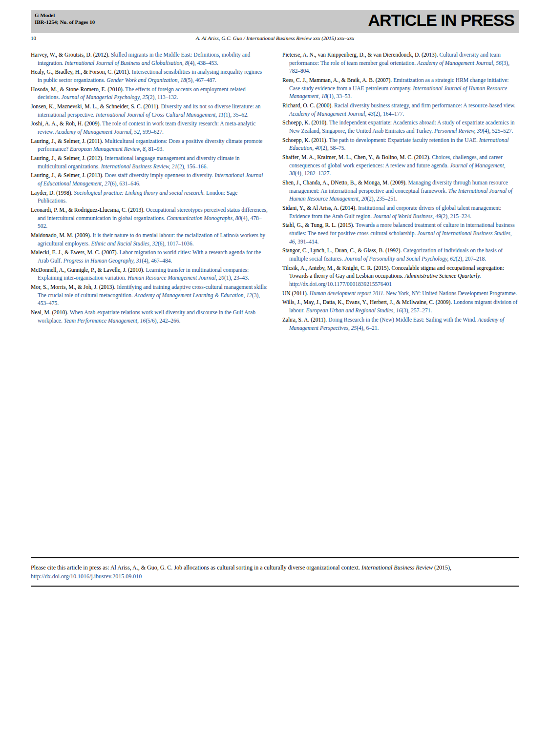G Model
IBR-1254; No. of Pages 10
ARTICLE IN PRESS
10
A. Al Ariss, G.C. Guo / International Business Review xxx (2015) xxx–xxx
Harvey, W., & Groutsis, D. (2012). Skilled migrants in the Middle East: Definitions, mobility and integration. International Journal of Business and Globalisation, 8(4), 438–453.
Healy, G., Bradley, H., & Forson, C. (2011). Intersectional sensibilities in analysing inequality regimes in public sector organizations. Gender Work and Organization, 18(5), 467–487.
Hosoda, M., & Stone-Romero, E. (2010). The effects of foreign accents on employment-related decisions. Journal of Managerial Psychology, 25(2), 113–132.
Jonsen, K., Maznevski, M. L., & Schneider, S. C. (2011). Diversity and its not so diverse literature: an international perspective. International Journal of Cross Cultural Management, 11(1), 35–62.
Joshi, A. A., & Roh, H. (2009). The role of context in work team diversity research: A meta-analytic review. Academy of Management Journal, 52, 599–627.
Lauring, J., & Selmer, J. (2011). Multicultural organizations: Does a positive diversity climate promote performance? European Management Review, 8, 81–93.
Lauring, J., & Selmer, J. (2012). International language management and diversity climate in multicultural organizations. International Business Review, 21(2), 156–166.
Lauring, J., & Selmer, J. (2013). Does staff diversity imply openness to diversity. International Journal of Educational Management, 27(6), 631–646.
Layder, D. (1998). Sociological practice: Linking theory and social research. London: Sage Publications.
Leonardi, P. M., & Rodriguez-Lluesma, C. (2013). Occupational stereotypes perceived status differences, and intercultural communication in global organizations. Communication Monographs, 80(4), 478–502.
Maldonado, M. M. (2009). It is their nature to do menial labour: the racialization of Latino/a workers by agricultural employers. Ethnic and Racial Studies, 32(6), 1017–1036.
Malecki, E. J., & Ewers, M. C. (2007). Labor migration to world cities: With a research agenda for the Arab Gulf. Progress in Human Geography, 31(4), 467–484.
McDonnell, A., Gunnigle, P., & Lavelle, J. (2010). Learning transfer in multinational companies: Explaining inter-organisation variation. Human Resource Management Journal, 20(1), 23–43.
Mor, S., Morris, M., & Joh, J. (2013). Identifying and training adaptive cross-cultural management skills: The crucial role of cultural metacognition. Academy of Management Learning & Education, 12(3), 453–475.
Neal, M. (2010). When Arab-expatriate relations work well diversity and discourse in the Gulf Arab workplace. Team Performance Management, 16(5/6), 242–266.
Pieterse, A. N., van Knippenberg, D., & van Dierendonck, D. (2013). Cultural diversity and team performance: The role of team member goal orientation. Academy of Management Journal, 56(3), 782–804.
Rees, C. J., Mamman, A., & Braik, A. B. (2007). Emiratization as a strategic HRM change initiative: Case study evidence from a UAE petroleum company. International Journal of Human Resource Management, 18(1), 33–53.
Richard, O. C. (2000). Racial diversity business strategy, and firm performance: A resource-based view. Academy of Management Journal, 43(2), 164–177.
Schoepp, K. (2010). The independent expatriate: Academics abroad: A study of expatriate academics in New Zealand, Singapore, the United Arab Emirates and Turkey. Personnel Review, 39(4), 525–527.
Schoepp, K. (2011). The path to development: Expatriate faculty retention in the UAE. International Education, 40(2), 58–75.
Shaffer, M. A., Kraimer, M. L., Chen, Y., & Bolino, M. C. (2012). Choices, challenges, and career consequences of global work experiences: A review and future agenda. Journal of Management, 38(4), 1282–1327.
Shen, J., Chanda, A., DNetto, B., & Monga, M. (2009). Managing diversity through human resource management: An international perspective and conceptual framework. The International Journal of Human Resource Management, 20(2), 235–251.
Sidani, Y., & Al Ariss, A. (2014). Institutional and corporate drivers of global talent management: Evidence from the Arab Gulf region. Journal of World Business, 49(2), 215–224.
Stahl, G., & Tung, R. L. (2015). Towards a more balanced treatment of culture in international business studies: The need for positive cross-cultural scholarship. Journal of International Business Studies, 46, 391–414.
Stangor, C., Lynch, L., Duan, C., & Glass, B. (1992). Categorization of individuals on the basis of multiple social features. Journal of Personality and Social Psychology, 62(2), 207–218.
Tilcsik, A., Anteby, M., & Knight, C. R. (2015). Concealable stigma and occupational segregation: Towards a theory of Gay and Lesbian occupations. Administrative Science Quarterly. http://dx.doi.org/10.1177/0001839215576401
UN (2011). Human development report 2011. New York, NY: United Nations Development Programme.
Wills, J., May, J., Datta, K., Evans, Y., Herbert, J., & McIlwaine, C. (2009). Londons migrant division of labour. European Urban and Regional Studies, 16(3), 257–271.
Zahra, S. A. (2011). Doing Research in the (New) Middle East: Sailing with the Wind. Academy of Management Perspectives, 25(4), 6–21.
Please cite this article in press as: Al Ariss, A., & Guo, G. C. Job allocations as cultural sorting in a culturally diverse organizational context. International Business Review (2015), http://dx.doi.org/10.1016/j.ibusrev.2015.09.010